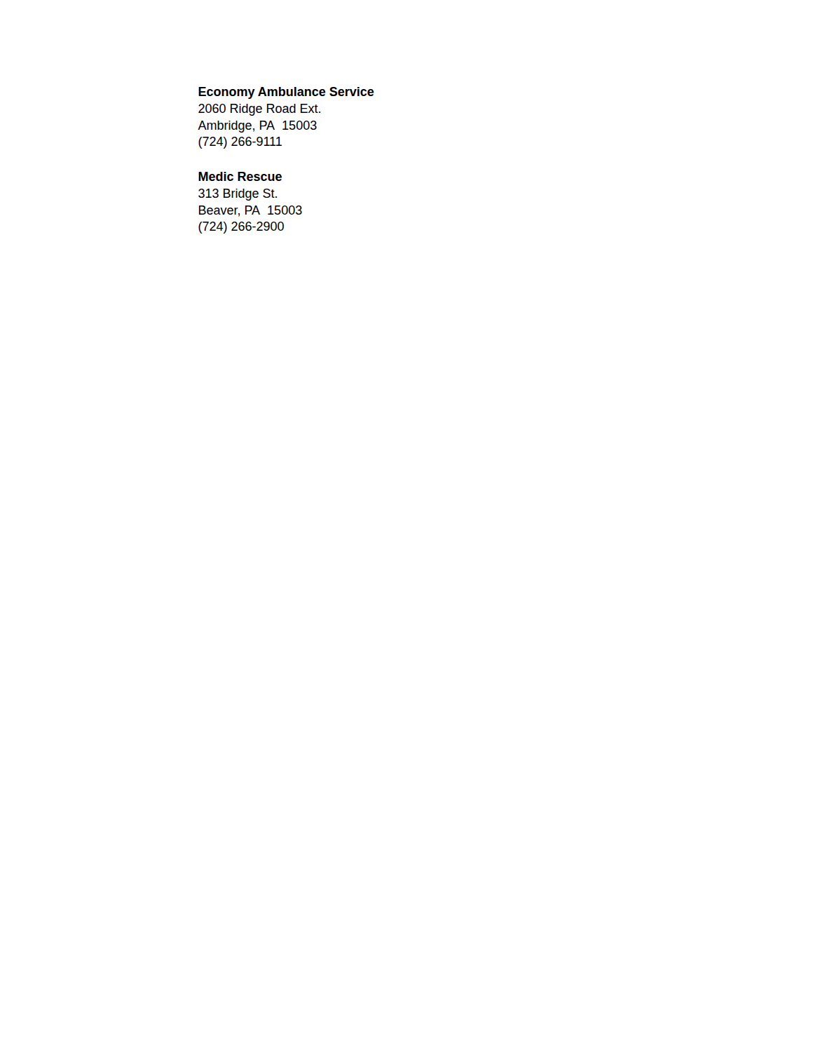Economy Ambulance Service
2060 Ridge Road Ext.
Ambridge, PA 15003
(724) 266-9111
Medic Rescue
313 Bridge St.
Beaver, PA 15003
(724) 266-2900